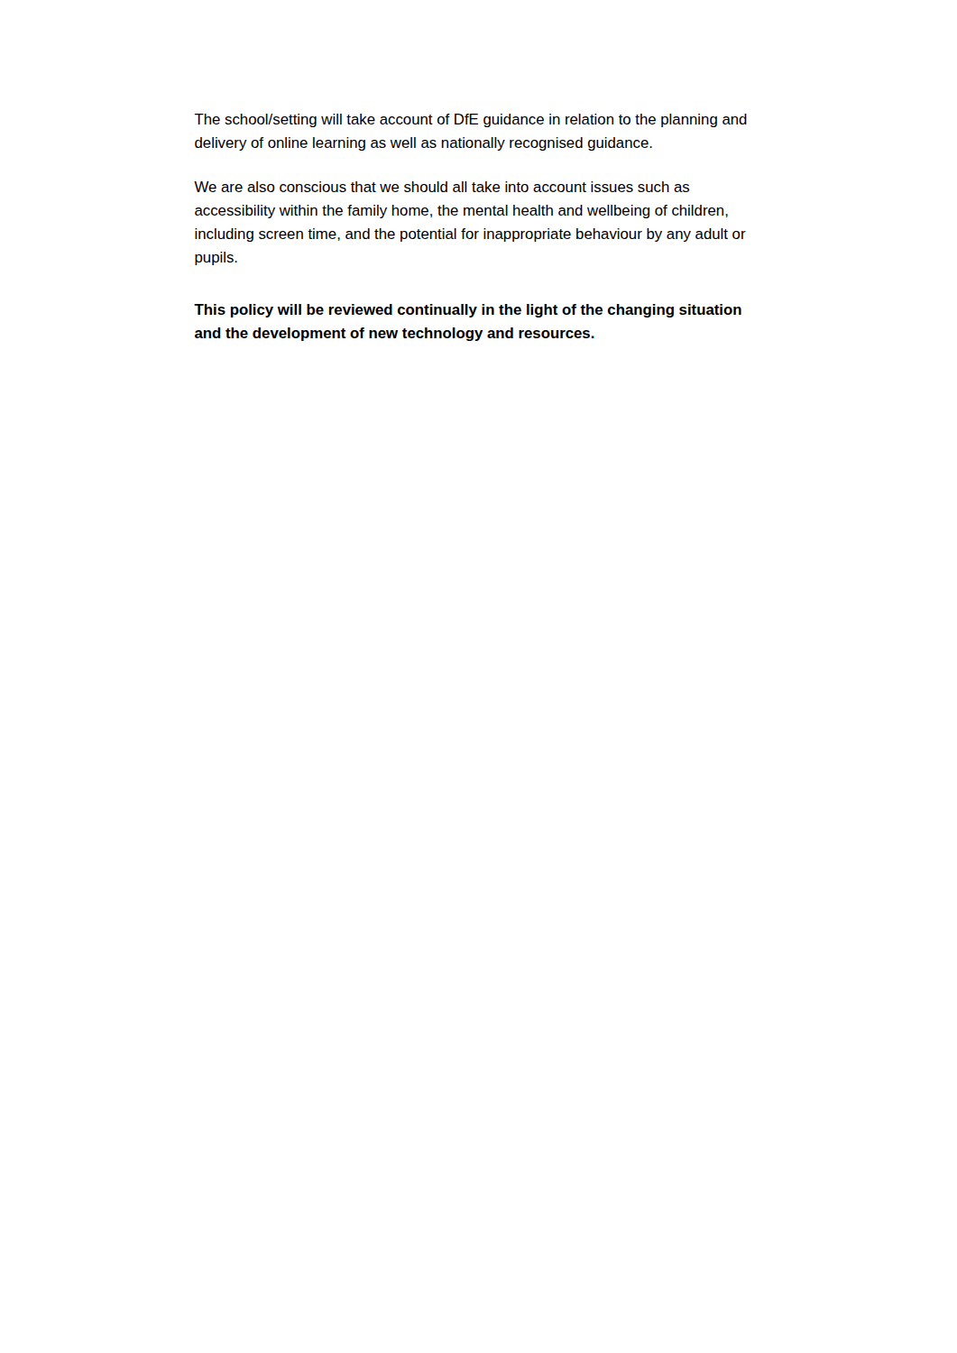The school/setting will take account of DfE guidance in relation to the planning and delivery of online learning as well as nationally recognised guidance.
We are also conscious that we should all take into account issues such as accessibility within the family home, the mental health and wellbeing of children, including screen time, and the potential for inappropriate behaviour by any adult or pupils.
This policy will be reviewed continually in the light of the changing situation and the development of new technology and resources.